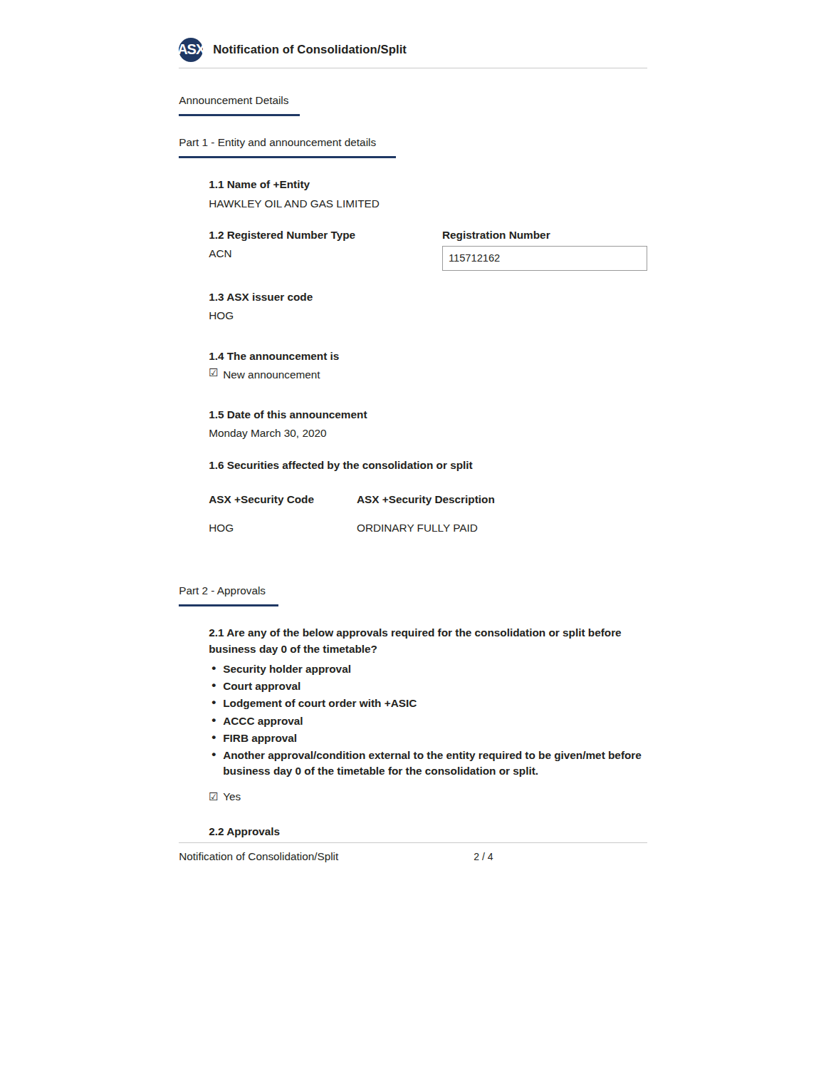ASX
Notification of Consolidation/Split
Announcement Details
Part 1 - Entity and announcement details
1.1 Name of +Entity
HAWKLEY OIL AND GAS LIMITED
1.2 Registered Number Type
ACN
Registration Number
115712162
1.3 ASX issuer code
HOG
1.4 The announcement is
☑New announcement
1.5 Date of this announcement
Monday March 30, 2020
1.6 Securities affected by the consolidation or split
| ASX +Security Code | ASX +Security Description |
| --- | --- |
| HOG | ORDINARY FULLY PAID |
Part 2 - Approvals
2.1 Are any of the below approvals required for the consolidation or split before business day 0 of the timetable?
Security holder approval
Court approval
Lodgement of court order with +ASIC
ACCC approval
FIRB approval
Another approval/condition external to the entity required to be given/met before business day 0 of the timetable for the consolidation or split.
☑Yes
2.2 Approvals
Notification of Consolidation/Split
2 / 4